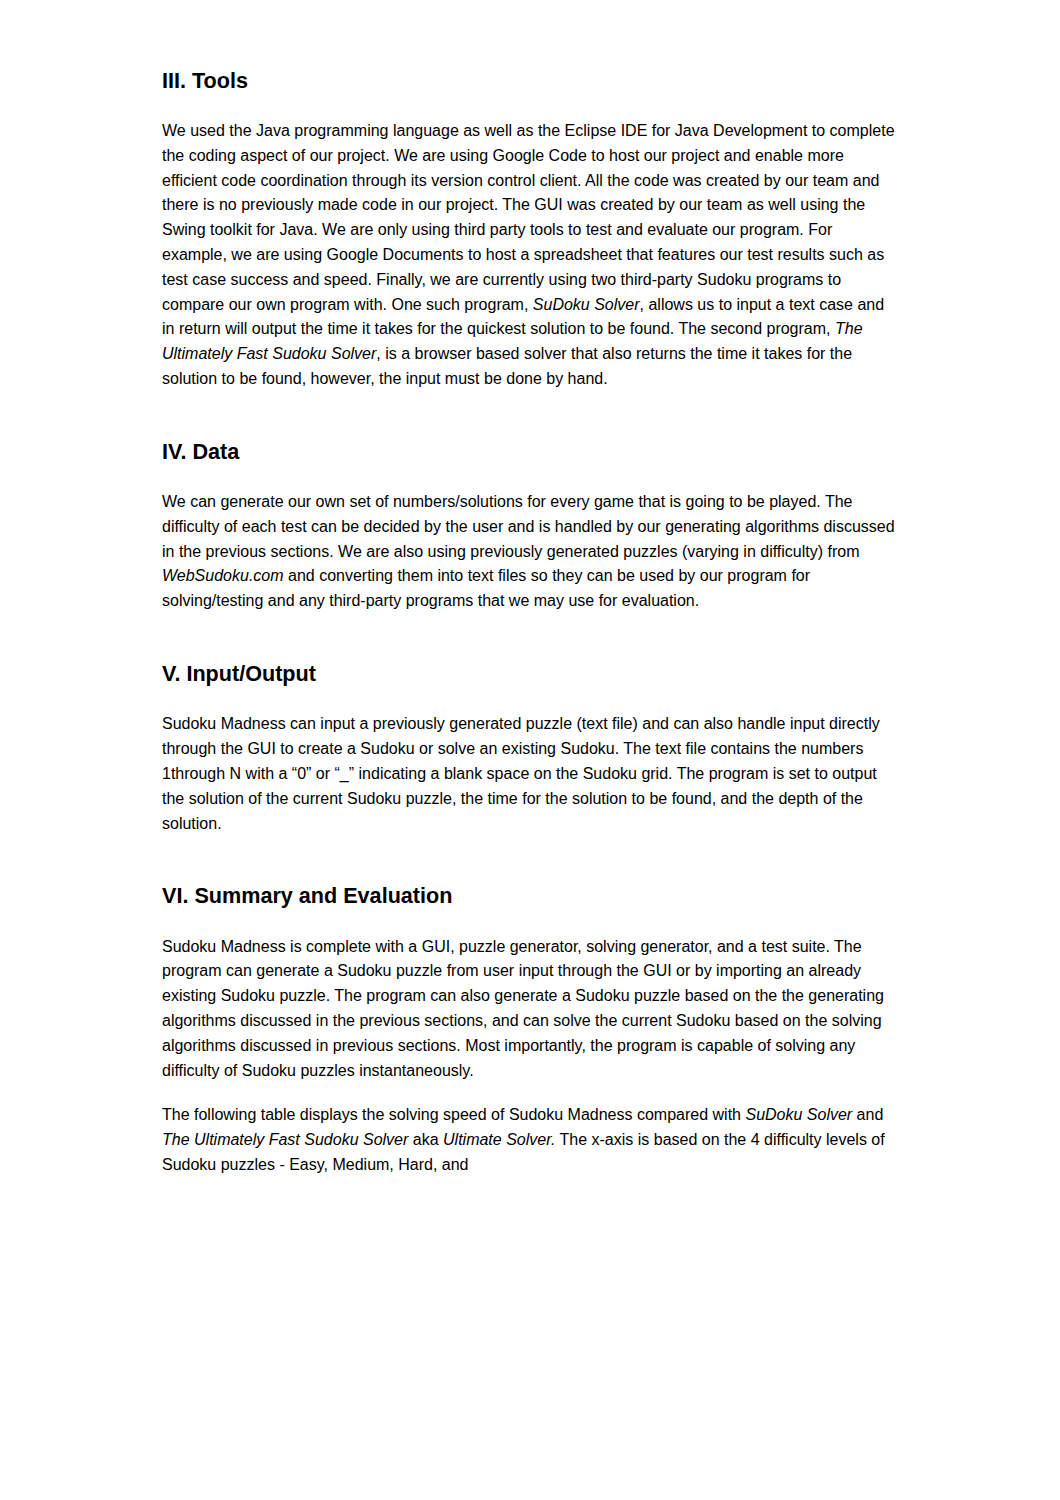III. Tools
We used the Java programming language as well as the Eclipse IDE for Java Development to complete the coding aspect of our project. We are using Google Code to host our project and enable more efficient code coordination through its version control client. All the code was created by our team and there is no previously made code in our project. The GUI was created by our team as well using the Swing toolkit for Java. We are only using third party tools to test and evaluate our program. For example, we are using Google Documents to host a spreadsheet that features our test results such as test case success and speed. Finally, we are currently using two third-party Sudoku programs to compare our own program with. One such program, SuDoku Solver, allows us to input a text case and in return will output the time it takes for the quickest solution to be found. The second program, The Ultimately Fast Sudoku Solver, is a browser based solver that also returns the time it takes for the solution to be found, however, the input must be done by hand.
IV. Data
We can generate our own set of numbers/solutions for every game that is going to be played. The difficulty of each test can be decided by the user and is handled by our generating algorithms discussed in the previous sections. We are also using previously generated puzzles (varying in difficulty) from WebSudoku.com and converting them into text files so they can be used by our program for solving/testing and any third-party programs that we may use for evaluation.
V. Input/Output
Sudoku Madness can input a previously generated puzzle (text file) and can also handle input directly through the GUI to create a Sudoku or solve an existing Sudoku. The text file contains the numbers 1through N with a “0” or “_” indicating a blank space on the Sudoku grid. The program is set to output the solution of the current Sudoku puzzle, the time for the solution to be found, and the depth of the solution.
VI. Summary and Evaluation
Sudoku Madness is complete with a GUI, puzzle generator, solving generator, and a test suite. The program can generate a Sudoku puzzle from user input through the GUI or by importing an already existing Sudoku puzzle. The program can also generate a Sudoku puzzle based on the the generating algorithms discussed in the previous sections, and can solve the current Sudoku based on the solving algorithms discussed in previous sections. Most importantly, the program is capable of solving any difficulty of Sudoku puzzles instantaneously.
The following table displays the solving speed of Sudoku Madness compared with SuDoku Solver and The Ultimately Fast Sudoku Solver aka Ultimate Solver. The x-axis is based on the 4 difficulty levels of Sudoku puzzles - Easy, Medium, Hard, and